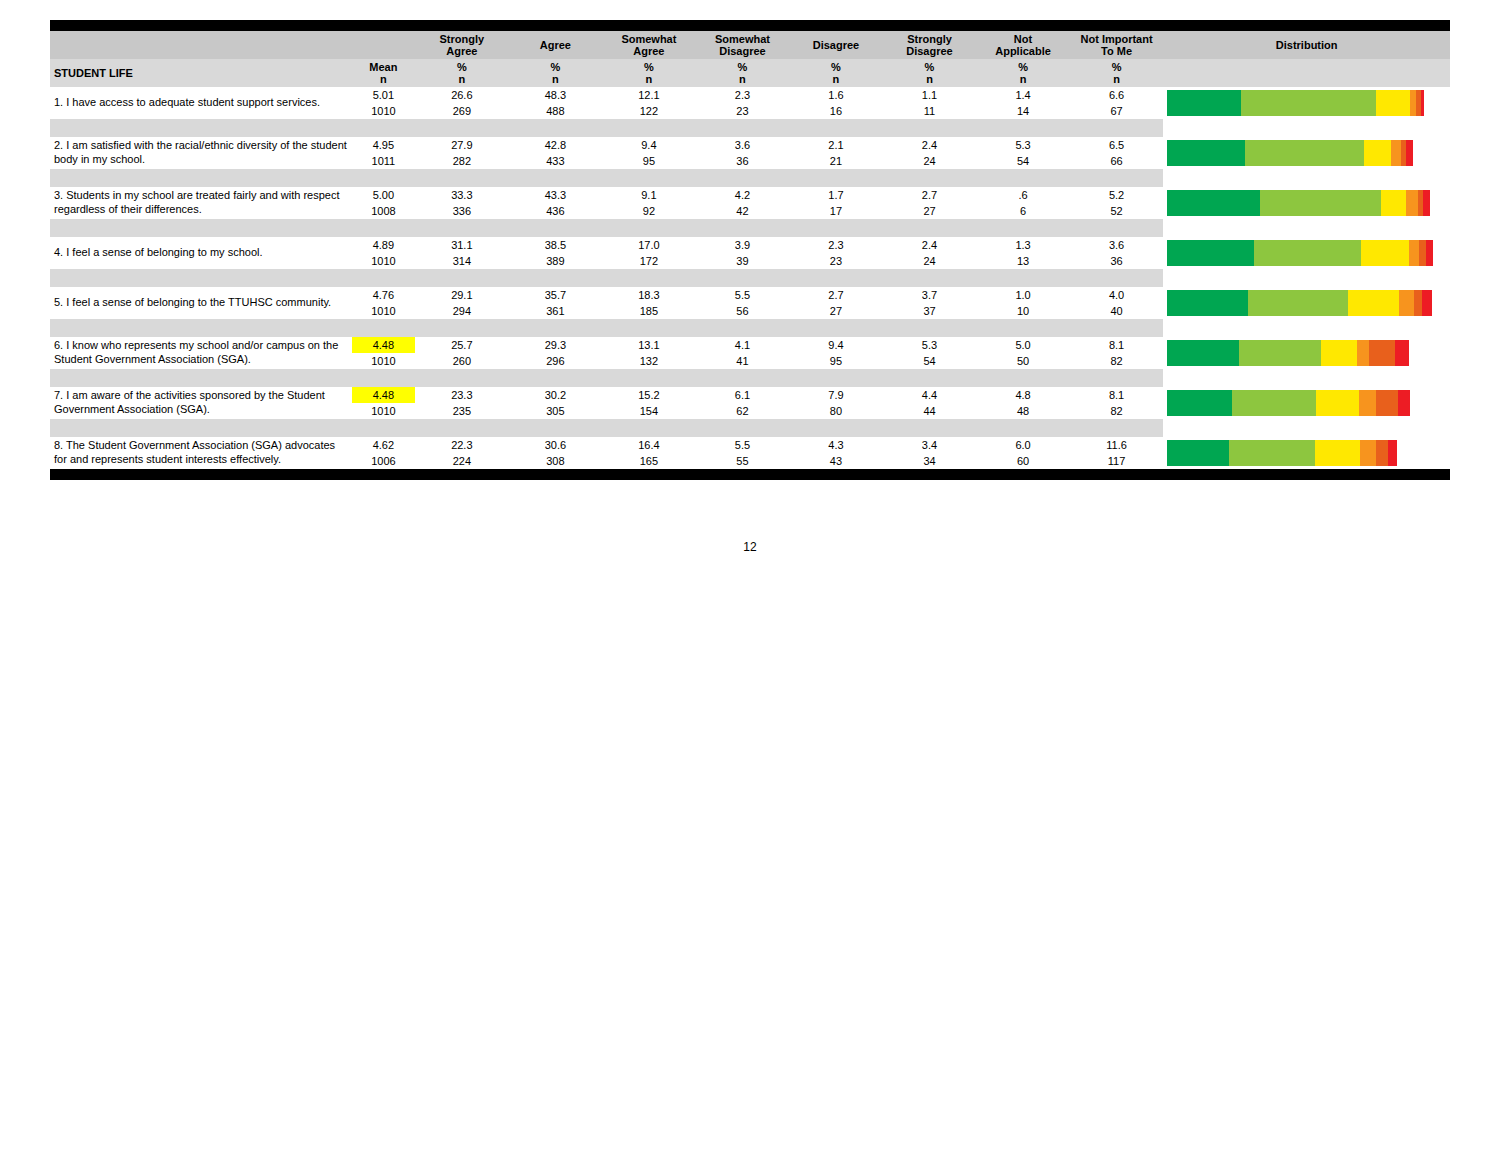| | | Strongly Agree | Agree | Somewhat Agree | Somewhat Disagree | Disagree | Strongly Disagree | Not Applicable | Not Important To Me | Distribution |
| --- | --- | --- | --- | --- | --- | --- | --- | --- | --- | --- |
| STUDENT LIFE | Mean n | % n | % n | % n | % n | % n | % n | % n | % n | |
| 1. I have access to adequate student support services. | 5.01 | 26.6 | 48.3 | 12.1 | 2.3 | 1.6 | 1.1 | 1.4 | 6.6 | |
| 1010 | 269 | 488 | 122 | 23 | 16 | 11 | 14 | 67 |
| 2. I am satisfied with the racial/ethnic diversity of the student body in my school. | 4.95 | 27.9 | 42.8 | 9.4 | 3.6 | 2.1 | 2.4 | 5.3 | 6.5 | |
| 1011 | 282 | 433 | 95 | 36 | 21 | 24 | 54 | 66 |
| 3. Students in my school are treated fairly and with respect regardless of their differences. | 5.00 | 33.3 | 43.3 | 9.1 | 4.2 | 1.7 | 2.7 | .6 | 5.2 | |
| 1008 | 336 | 436 | 92 | 42 | 17 | 27 | 6 | 52 |
| 4. I feel a sense of belonging to my school. | 4.89 | 31.1 | 38.5 | 17.0 | 3.9 | 2.3 | 2.4 | 1.3 | 3.6 | |
| 1010 | 314 | 389 | 172 | 39 | 23 | 24 | 13 | 36 |
| 5. I feel a sense of belonging to the TTUHSC community. | 4.76 | 29.1 | 35.7 | 18.3 | 5.5 | 2.7 | 3.7 | 1.0 | 4.0 | |
| 1010 | 294 | 361 | 185 | 56 | 27 | 37 | 10 | 40 |
| 6. I know who represents my school and/or campus on the Student Government Association (SGA). | 4.48 | 25.7 | 29.3 | 13.1 | 4.1 | 9.4 | 5.3 | 5.0 | 8.1 | |
| 1010 | 260 | 296 | 132 | 41 | 95 | 54 | 50 | 82 |
| 7. I am aware of the activities sponsored by the Student Government Association (SGA). | 4.48 | 23.3 | 30.2 | 15.2 | 6.1 | 7.9 | 4.4 | 4.8 | 8.1 | |
| 1010 | 235 | 305 | 154 | 62 | 80 | 44 | 48 | 82 |
| 8. The Student Government Association (SGA) advocates for and represents student interests effectively. | 4.62 | 22.3 | 30.6 | 16.4 | 5.5 | 4.3 | 3.4 | 6.0 | 11.6 | |
| 1006 | 224 | 308 | 165 | 55 | 43 | 34 | 60 | 117 |
12